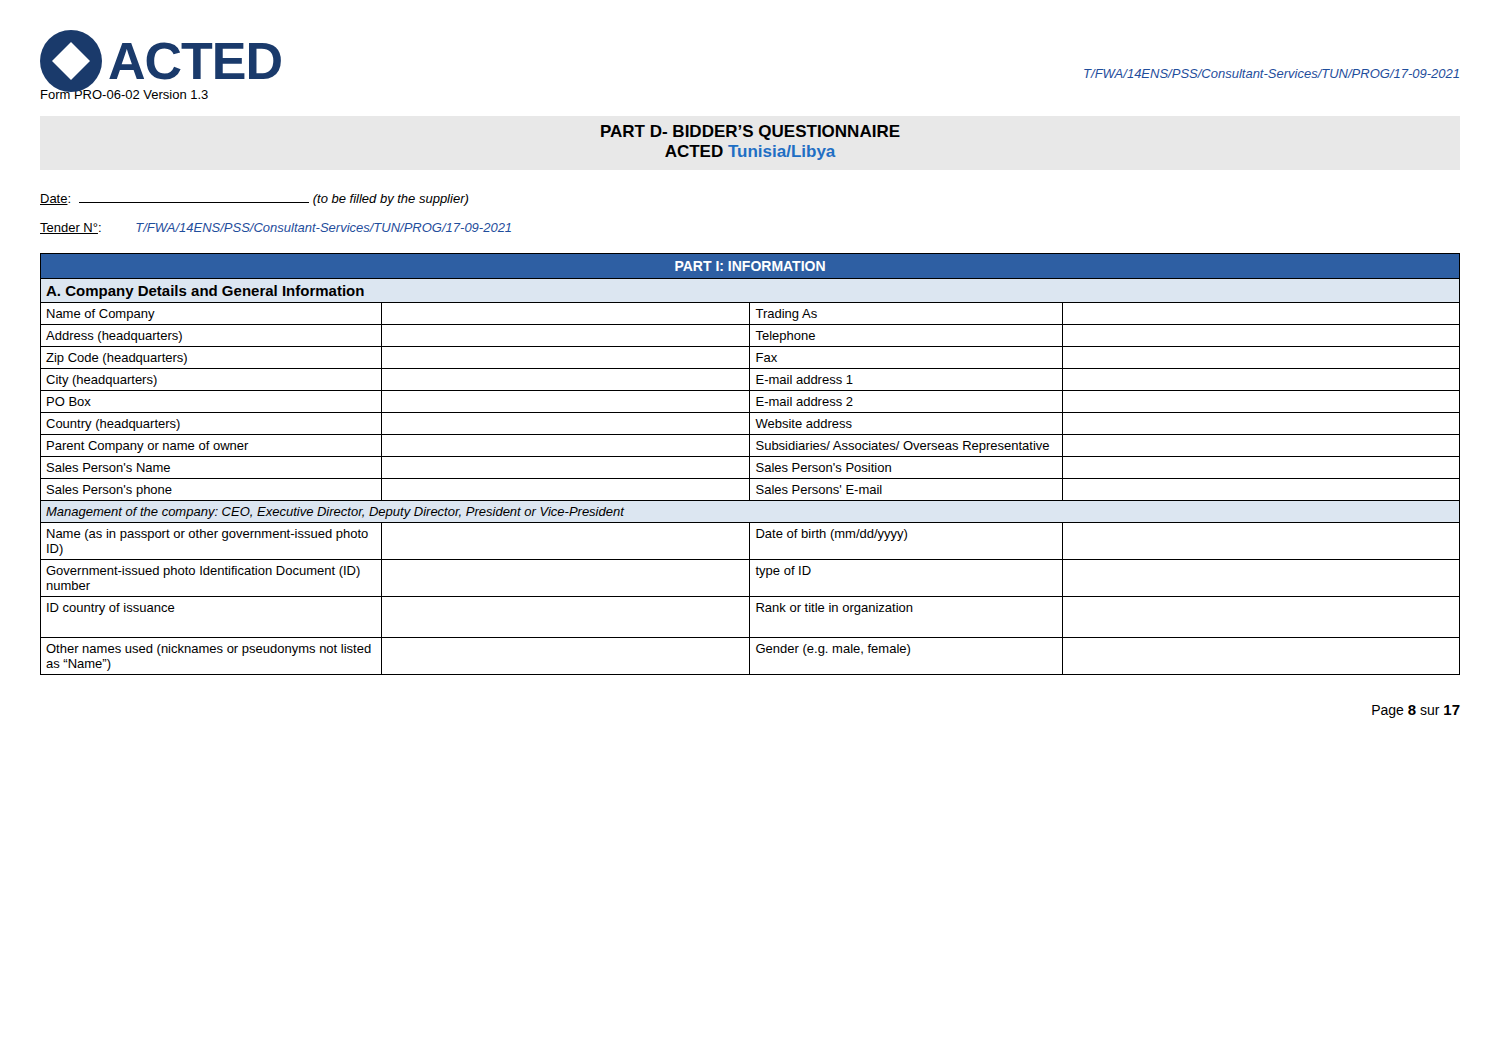ACTED
T/FWA/14ENS/PSS/Consultant-Services/TUN/PROG/17-09-2021
Form PRO-06-02 Version 1.3
PART D- BIDDER’S QUESTIONNAIRE
ACTED Tunisia/Libya
Date: (to be filled by the supplier)
Tender N°: T/FWA/14ENS/PSS/Consultant-Services/TUN/PROG/17-09-2021
| PART I: INFORMATION |
| A. Company Details and General Information |
| Name of Company | | Trading As | |
| Address (headquarters) | | Telephone | |
| Zip Code (headquarters) | | Fax | |
| City (headquarters) | | E-mail address 1 | |
| PO Box | | E-mail address 2 | |
| Country (headquarters) | | Website address | |
| Parent Company or name of owner | | Subsidiaries/ Associates/ Overseas Representative | |
| Sales Person's Name | | Sales Person's Position | |
| Sales Person's phone | | Sales Persons' E-mail | |
| Management of the company: CEO, Executive Director, Deputy Director, President or Vice-President |
| Name (as in passport or other government-issued photo ID) | | Date of birth (mm/dd/yyyy) | |
| Government-issued photo Identification Document (ID) number | | type of ID | |
| ID country of issuance | | Rank or title in organization | |
| Other names used (nicknames or pseudonyms not listed as “Name”) | | Gender (e.g. male, female) | |
Page 8 sur 17